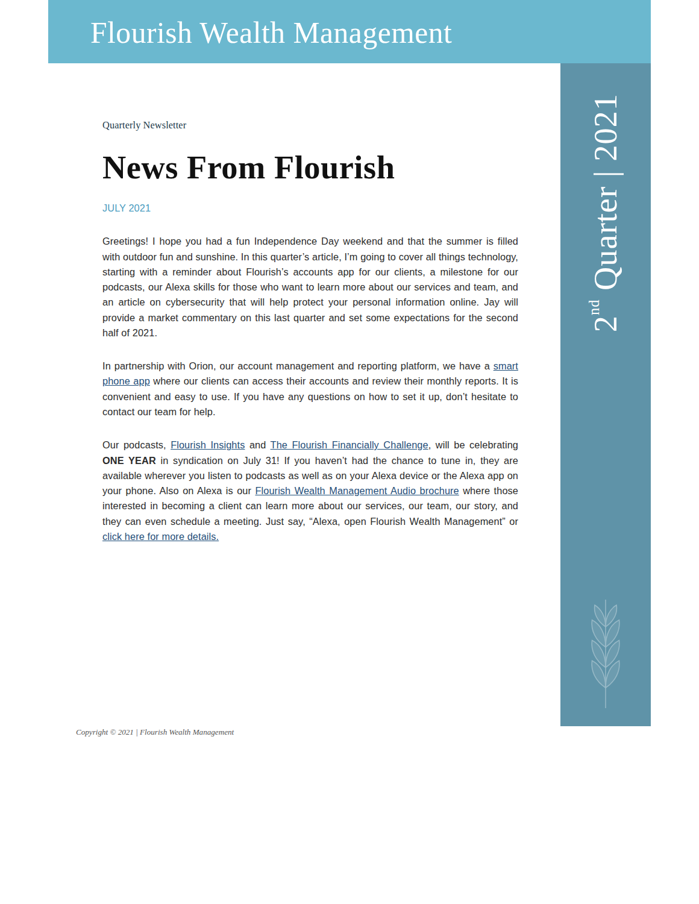Flourish Wealth Management
Quarterly Newsletter
News From Flourish
JULY 2021
Greetings! I hope you had a fun Independence Day weekend and that the summer is filled with outdoor fun and sunshine. In this quarter’s article, I’m going to cover all things technology, starting with a reminder about Flourish’s accounts app for our clients, a milestone for our podcasts, our Alexa skills for those who want to learn more about our services and team, and an article on cybersecurity that will help protect your personal information online. Jay will provide a market commentary on this last quarter and set some expectations for the second half of 2021.
In partnership with Orion, our account management and reporting platform, we have a smart phone app where our clients can access their accounts and review their monthly reports. It is convenient and easy to use. If you have any questions on how to set it up, don’t hesitate to contact our team for help.
Our podcasts, Flourish Insights and The Flourish Financially Challenge, will be celebrating ONE YEAR in syndication on July 31! If you haven’t had the chance to tune in, they are available wherever you listen to podcasts as well as on your Alexa device or the Alexa app on your phone. Also on Alexa is our Flourish Wealth Management Audio brochure where those interested in becoming a client can learn more about our services, our team, our story, and they can even schedule a meeting. Just say, “Alexa, open Flourish Wealth Management” or click here for more details.
2nd Quarter | 2021
Copyright © 2021 | Flourish Wealth Management